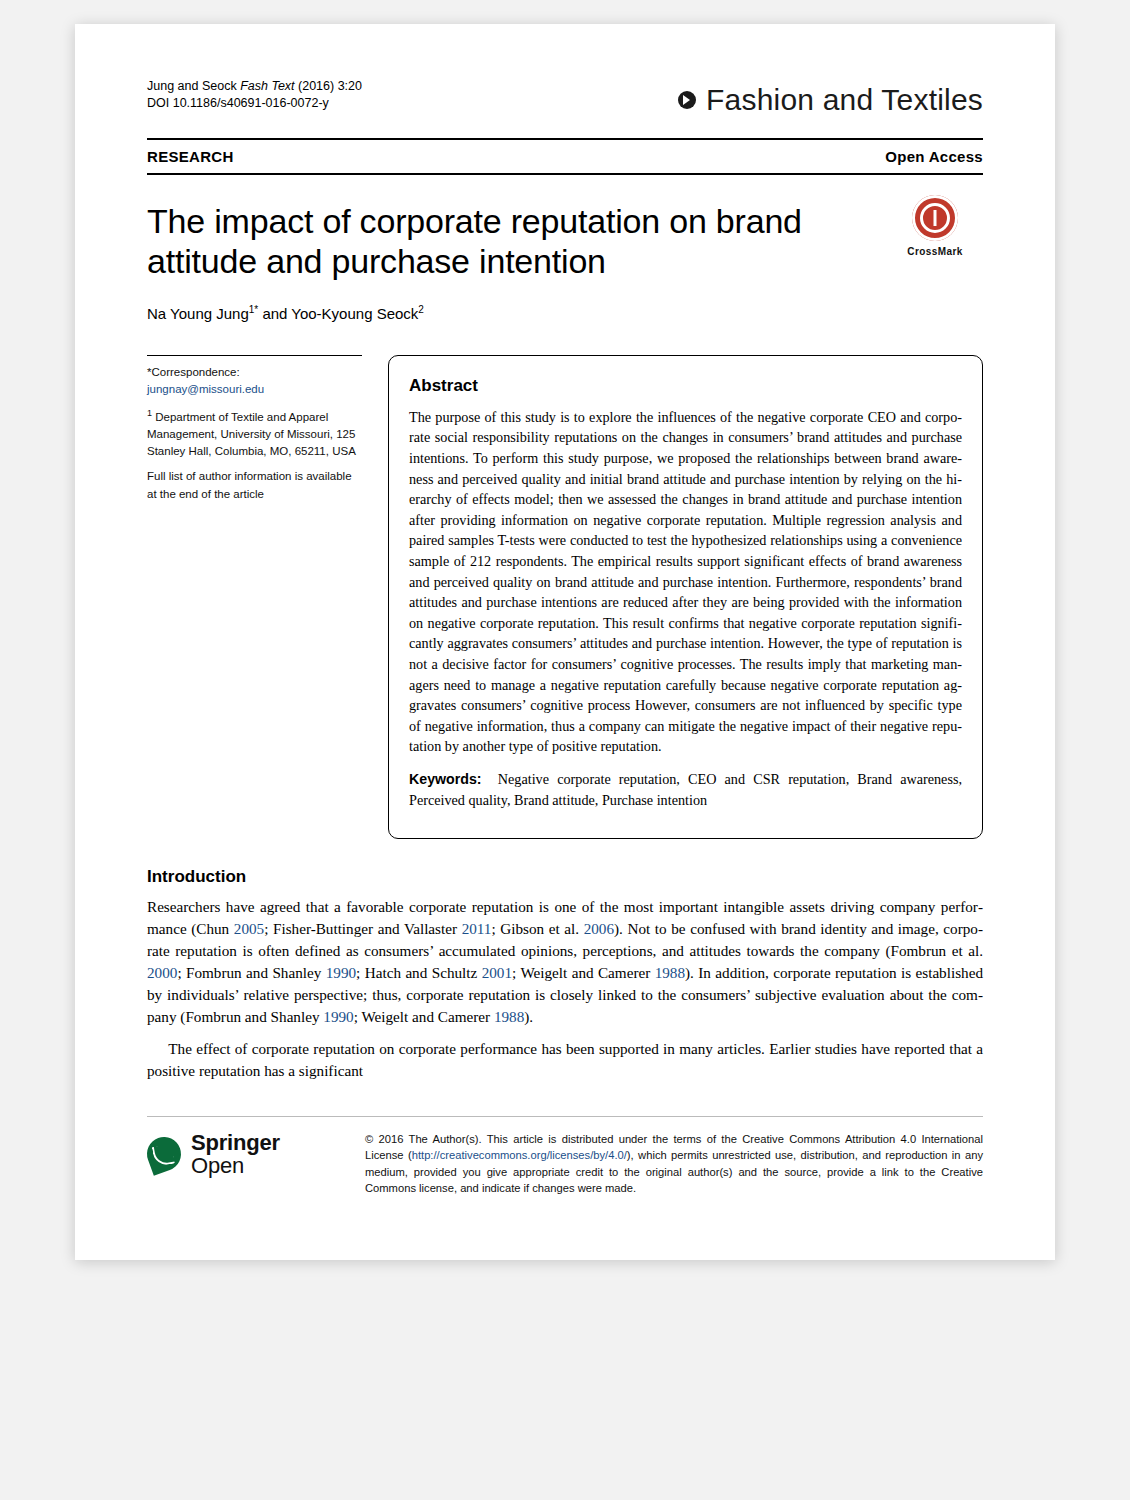Jung and Seock Fash Text (2016) 3:20 DOI 10.1186/s40691-016-0072-y
Fashion and Textiles
Research
Open Access
The impact of corporate reputation on brand attitude and purchase intention
CrossMark
Na Young Jung1* and Yoo-Kyoung Seock2
*Correspondence:
jungnay@missouri.edu
1 Department of Textile and Apparel Management, University of Missouri, 125 Stanley Hall, Columbia, MO, 65211, USA
Full list of author information is available at the end of the article
Abstract
The purpose of this study is to explore the influences of the negative corporate CEO and corporate social responsibility reputations on the changes in consumers’ brand attitudes and purchase intentions. To perform this study purpose, we proposed the relationships between brand awareness and perceived quality and initial brand attitude and purchase intention by relying on the hierarchy of effects model; then we assessed the changes in brand attitude and purchase intention after providing information on negative corporate reputation. Multiple regression analysis and paired samples T-tests were conducted to test the hypothesized relationships using a convenience sample of 212 respondents. The empirical results support significant effects of brand awareness and perceived quality on brand attitude and purchase intention. Furthermore, respondents’ brand attitudes and purchase intentions are reduced after they are being provided with the information on negative corporate reputation. This result confirms that negative corporate reputation significantly aggravates consumers’ attitudes and purchase intention. However, the type of reputation is not a decisive factor for consumers’ cognitive processes. The results imply that marketing managers need to manage a negative reputation carefully because negative corporate reputation aggravates consumers’ cognitive process However, consumers are not influenced by specific type of negative information, thus a company can mitigate the negative impact of their negative reputation by another type of positive reputation.
Keywords: Negative corporate reputation, CEO and CSR reputation, Brand awareness, Perceived quality, Brand attitude, Purchase intention
Introduction
Researchers have agreed that a favorable corporate reputation is one of the most important intangible assets driving company performance (Chun 2005; Fisher-Buttinger and Vallaster 2011; Gibson et al. 2006). Not to be confused with brand identity and image, corporate reputation is often defined as consumers’ accumulated opinions, perceptions, and attitudes towards the company (Fombrun et al. 2000; Fombrun and Shanley 1990; Hatch and Schultz 2001; Weigelt and Camerer 1988). In addition, corporate reputation is established by individuals’ relative perspective; thus, corporate reputation is closely linked to the consumers’ subjective evaluation about the company (Fombrun and Shanley 1990; Weigelt and Camerer 1988).
The effect of corporate reputation on corporate performance has been supported in many articles. Earlier studies have reported that a positive reputation has a significant
Springer Open
© 2016 The Author(s). This article is distributed under the terms of the Creative Commons Attribution 4.0 International License (http://creativecommons.org/licenses/by/4.0/), which permits unrestricted use, distribution, and reproduction in any medium, provided you give appropriate credit to the original author(s) and the source, provide a link to the Creative Commons license, and indicate if changes were made.